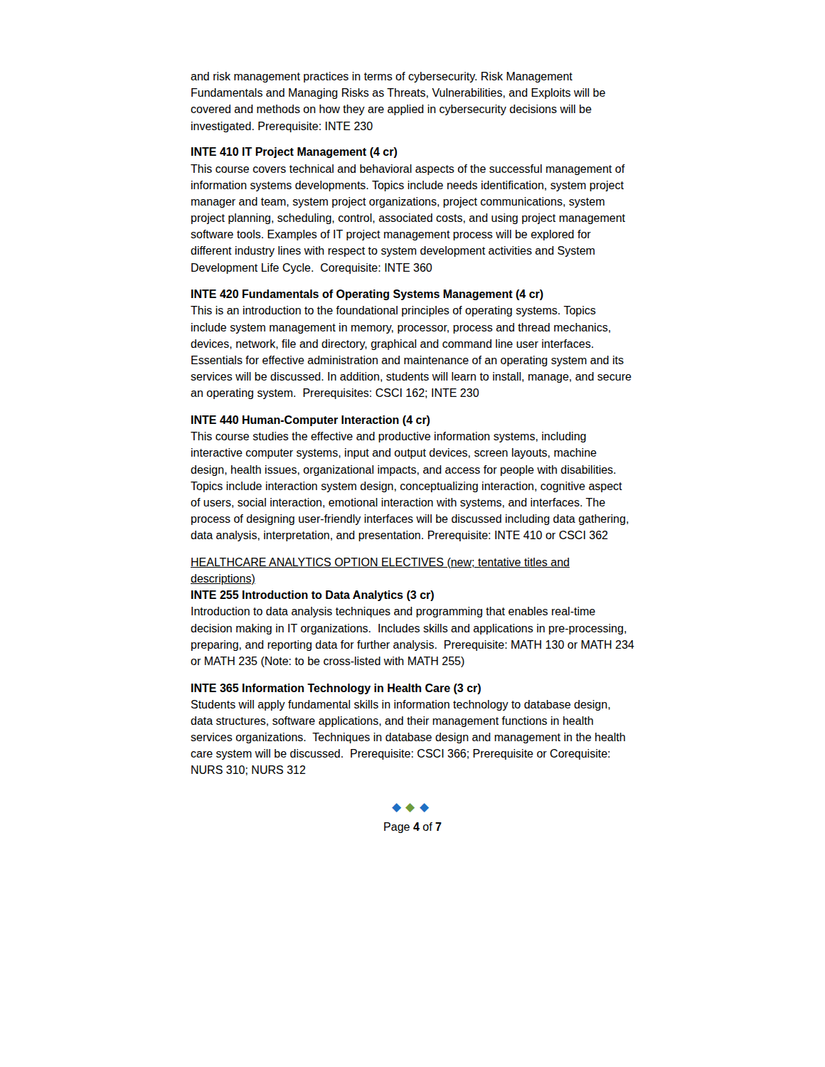and risk management practices in terms of cybersecurity. Risk Management Fundamentals and Managing Risks as Threats, Vulnerabilities, and Exploits will be covered and methods on how they are applied in cybersecurity decisions will be investigated. Prerequisite: INTE 230
INTE 410 IT Project Management (4 cr)
This course covers technical and behavioral aspects of the successful management of information systems developments. Topics include needs identification, system project manager and team, system project organizations, project communications, system project planning, scheduling, control, associated costs, and using project management software tools. Examples of IT project management process will be explored for different industry lines with respect to system development activities and System Development Life Cycle. Corequisite: INTE 360
INTE 420 Fundamentals of Operating Systems Management (4 cr)
This is an introduction to the foundational principles of operating systems. Topics include system management in memory, processor, process and thread mechanics, devices, network, file and directory, graphical and command line user interfaces. Essentials for effective administration and maintenance of an operating system and its services will be discussed. In addition, students will learn to install, manage, and secure an operating system. Prerequisites: CSCI 162; INTE 230
INTE 440 Human-Computer Interaction (4 cr)
This course studies the effective and productive information systems, including interactive computer systems, input and output devices, screen layouts, machine design, health issues, organizational impacts, and access for people with disabilities. Topics include interaction system design, conceptualizing interaction, cognitive aspect of users, social interaction, emotional interaction with systems, and interfaces. The process of designing user-friendly interfaces will be discussed including data gathering, data analysis, interpretation, and presentation. Prerequisite: INTE 410 or CSCI 362
HEALTHCARE ANALYTICS OPTION ELECTIVES (new; tentative titles and descriptions)
INTE 255 Introduction to Data Analytics (3 cr)
Introduction to data analysis techniques and programming that enables real-time decision making in IT organizations. Includes skills and applications in pre-processing, preparing, and reporting data for further analysis. Prerequisite: MATH 130 or MATH 234 or MATH 235 (Note: to be cross-listed with MATH 255)
INTE 365 Information Technology in Health Care (3 cr)
Students will apply fundamental skills in information technology to database design, data structures, software applications, and their management functions in health services organizations. Techniques in database design and management in the health care system will be discussed. Prerequisite: CSCI 366; Prerequisite or Corequisite: NURS 310; NURS 312
◆◆◆
Page 4 of 7